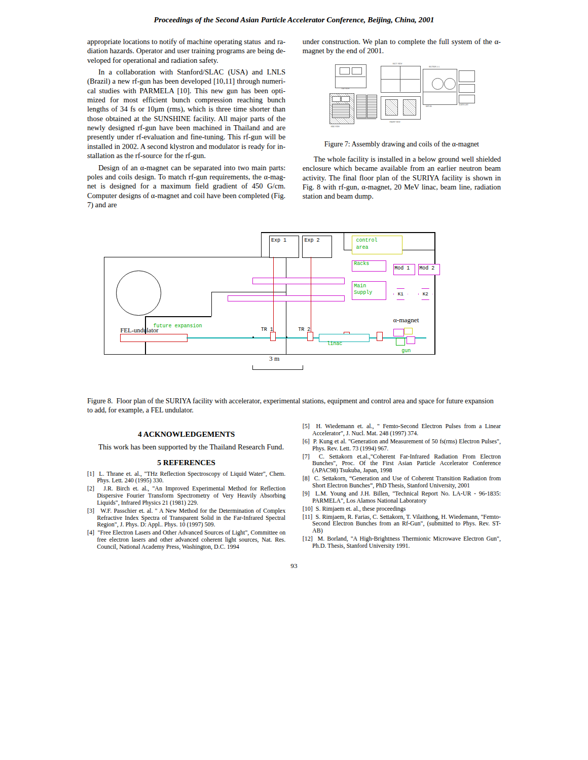Proceedings of the Second Asian Particle Accelerator Conference, Beijing, China, 2001
appropriate locations to notify of machine operating status and radiation hazards. Operator and user training programs are being developed for operational and radiation safety.
In a collaboration with Stanford/SLAC (USA) and LNLS (Brazil) a new rf-gun has been developed [10,11] through numerical studies with PARMELA [10]. This new gun has been optimized for most efficient bunch compression reaching bunch lengths of 34 fs or 10μm (rms), which is three time shorter than those obtained at the SUNSHINE facility. All major parts of the newly designed rf-gun have been machined in Thailand and are presently under rf-evaluation and fine-tuning. This rf-gun will be installed in 2002. A second klystron and modulator is ready for installation as the rf-source for the rf-gun.
Design of an α-magnet can be separated into two main parts: poles and coils design. To match rf-gun requirements, the α-magnet is designed for a maximum field gradient of 450 G/cm. Computer designs of α-magnet and coil have been completed (Fig. 7) and are
under construction. We plan to complete the full system of the α-magnet by the end of 2001.
TOP VIEW
SIDE VIEW
SECT. VIEW
FRONT VIEW
SECTION A-A
DETAIL
PARTS LIST
Figure 7: Assembly drawing and coils of the α-magnet
The whole facility is installed in a below ground well shielded enclosure which became available from an earlier neutron beam activity. The final floor plan of the SURIYA facility is shown in Fig. 8 with rf-gun, α-magnet, 20 MeV linac, beam line, radiation station and beam dump.
Exp 1
Exp 2
control
area
Racks
Mod 1
Mod 2
Main
Supply
K1
K2
future expansion
FEL-undulator
TR 1
TR 2
linac
α-magnet
gun
3 m
Figure 8. Floor plan of the SURIYA facility with accelerator, experimental stations, equipment and control area and space for future expansion to add, for example, a FEL undulator.
4 ACKNOWLEDGEMENTS
This work has been supported by the Thailand Research Fund.
5 REFERENCES
[1] L. Thrane et. al., "THz Reflection Spectroscopy of Liquid Water", Chem. Phys. Lett. 240 (1995) 330.
[2] J.R. Birch et. al., "An Improved Experimental Method for Reflection Dispersive Fourier Transform Spectrometry of Very Heavily Absorbing Liquids", Infrared Physics 21 (1981) 229.
[3] W.F. Passchier et. al. " A New Method for the Determination of Complex Refractive Index Spectra of Transparent Solid in the Far-Infrared Spectral Region", J. Phys. D: Appl.. Phys. 10 (1997) 509.
[4] "Free Electron Lasers and Other Advanced Sources of Light", Committee on free electron lasers and other advanced coherent light sources, Nat. Res. Council, National Academy Press, Washington, D.C. 1994
[5] H. Wiedemann et. al., " Femto-Second Electron Pulses from a Linear Accelerator", J. Nucl. Mat. 248 (1997) 374.
[6] P. Kung et al. "Generation and Measurement of 50 fs(rms) Electron Pulses", Phys. Rev. Lett. 73 (1994) 967.
[7] C. Settakorn et.al.,"Coherent Far-Infrared Radiation From Electron Bunches", Proc. Of the First Asian Particle Accelerator Conference (APAC98) Tsukuba, Japan, 1998
[8] C. Settakorn, “Generation and Use of Coherent Transition Radiation from Short Electron Bunches”, PhD Thesis, Stanford University, 2001
[9] L.M. Young and J.H. Billen, "Technical Report No. LA-UR - 96-1835: PARMELA", Los Alamos National Laboratory
[10] S. Rimjaem et. al., these proceedings
[11] S. Rimjaem, R. Farias, C. Settakorn, T. Vilaithong, H. Wiedemann, "Femto-Second Electron Bunches from an Rf-Gun", (submitted to Phys. Rev. ST-AB)
[12] M. Borland, "A High-Brightness Thermionic Microwave Electron Gun", Ph.D. Thesis, Stanford University 1991.
93